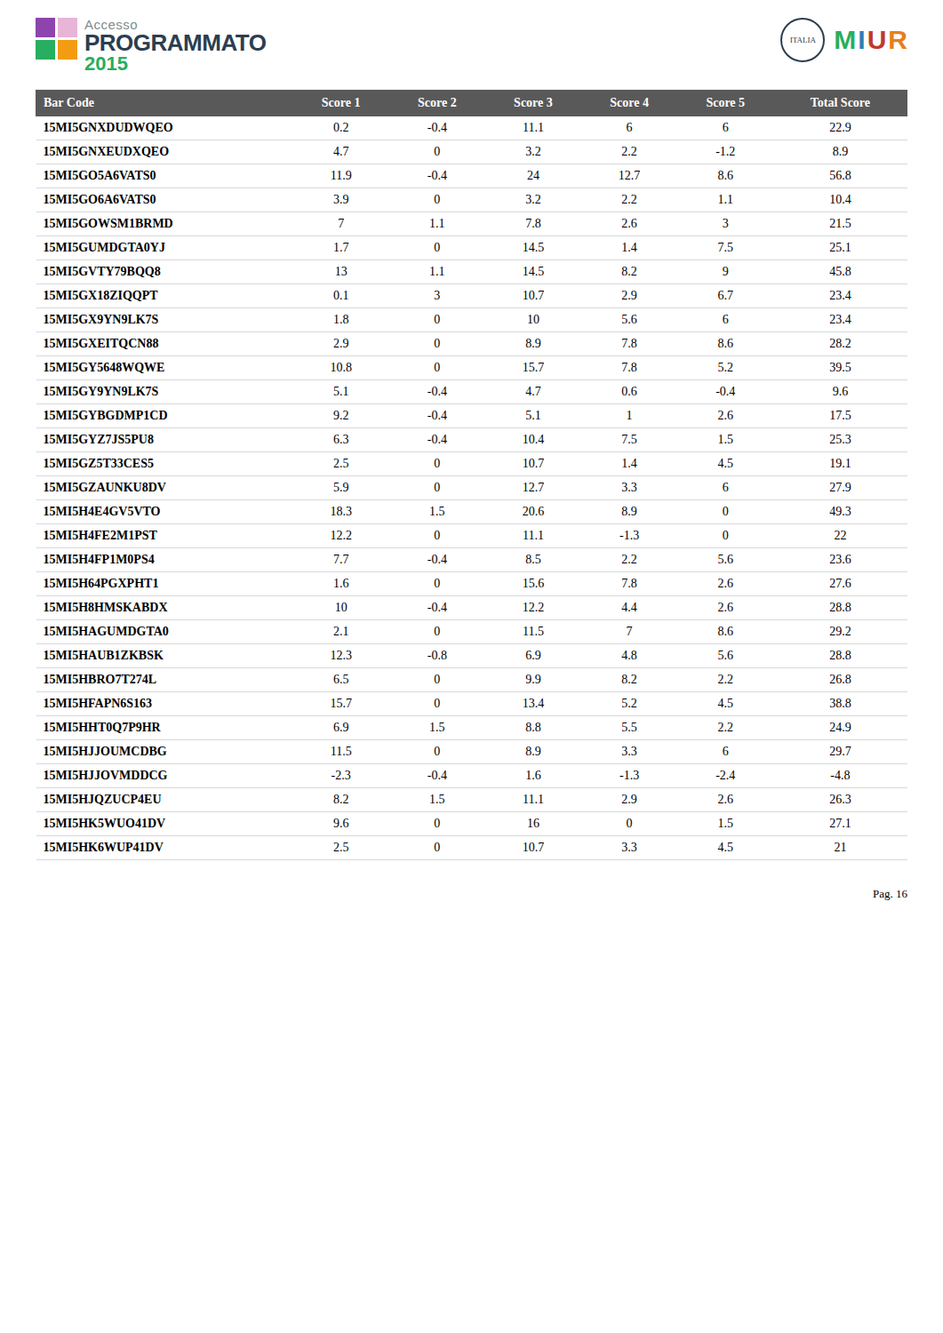Accesso
PROGRAMMATO
2015
ITALIA
MIUR
| Bar Code | Score 1 | Score 2 | Score 3 | Score 4 | Score 5 | Total Score |
| --- | --- | --- | --- | --- | --- | --- |
| 15MI5GNXDUDWQEO | 0.2 | -0.4 | 11.1 | 6 | 6 | 22.9 |
| 15MI5GNXEUDXQEO | 4.7 | 0 | 3.2 | 2.2 | -1.2 | 8.9 |
| 15MI5GO5A6VATS0 | 11.9 | -0.4 | 24 | 12.7 | 8.6 | 56.8 |
| 15MI5GO6A6VATS0 | 3.9 | 0 | 3.2 | 2.2 | 1.1 | 10.4 |
| 15MI5GOWSM1BRMD | 7 | 1.1 | 7.8 | 2.6 | 3 | 21.5 |
| 15MI5GUMDGTA0YJ | 1.7 | 0 | 14.5 | 1.4 | 7.5 | 25.1 |
| 15MI5GVTY79BQQ8 | 13 | 1.1 | 14.5 | 8.2 | 9 | 45.8 |
| 15MI5GX18ZIQQPT | 0.1 | 3 | 10.7 | 2.9 | 6.7 | 23.4 |
| 15MI5GX9YN9LK7S | 1.8 | 0 | 10 | 5.6 | 6 | 23.4 |
| 15MI5GXEITQCN88 | 2.9 | 0 | 8.9 | 7.8 | 8.6 | 28.2 |
| 15MI5GY5648WQWE | 10.8 | 0 | 15.7 | 7.8 | 5.2 | 39.5 |
| 15MI5GY9YN9LK7S | 5.1 | -0.4 | 4.7 | 0.6 | -0.4 | 9.6 |
| 15MI5GYBGDMP1CD | 9.2 | -0.4 | 5.1 | 1 | 2.6 | 17.5 |
| 15MI5GYZ7JS5PU8 | 6.3 | -0.4 | 10.4 | 7.5 | 1.5 | 25.3 |
| 15MI5GZ5T33CES5 | 2.5 | 0 | 10.7 | 1.4 | 4.5 | 19.1 |
| 15MI5GZAUNKU8DV | 5.9 | 0 | 12.7 | 3.3 | 6 | 27.9 |
| 15MI5H4E4GV5VTO | 18.3 | 1.5 | 20.6 | 8.9 | 0 | 49.3 |
| 15MI5H4FE2M1PST | 12.2 | 0 | 11.1 | -1.3 | 0 | 22 |
| 15MI5H4FP1M0PS4 | 7.7 | -0.4 | 8.5 | 2.2 | 5.6 | 23.6 |
| 15MI5H64PGXPHT1 | 1.6 | 0 | 15.6 | 7.8 | 2.6 | 27.6 |
| 15MI5H8HMSKABDX | 10 | -0.4 | 12.2 | 4.4 | 2.6 | 28.8 |
| 15MI5HAGUMDGTA0 | 2.1 | 0 | 11.5 | 7 | 8.6 | 29.2 |
| 15MI5HAUB1ZKBSK | 12.3 | -0.8 | 6.9 | 4.8 | 5.6 | 28.8 |
| 15MI5HBRO7T274L | 6.5 | 0 | 9.9 | 8.2 | 2.2 | 26.8 |
| 15MI5HFAPN6S163 | 15.7 | 0 | 13.4 | 5.2 | 4.5 | 38.8 |
| 15MI5HHT0Q7P9HR | 6.9 | 1.5 | 8.8 | 5.5 | 2.2 | 24.9 |
| 15MI5HJJOUMCDBG | 11.5 | 0 | 8.9 | 3.3 | 6 | 29.7 |
| 15MI5HJJOVMDDCG | -2.3 | -0.4 | 1.6 | -1.3 | -2.4 | -4.8 |
| 15MI5HJQZUCP4EU | 8.2 | 1.5 | 11.1 | 2.9 | 2.6 | 26.3 |
| 15MI5HK5WUO41DV | 9.6 | 0 | 16 | 0 | 1.5 | 27.1 |
| 15MI5HK6WUP41DV | 2.5 | 0 | 10.7 | 3.3 | 4.5 | 21 |
Pag. 16